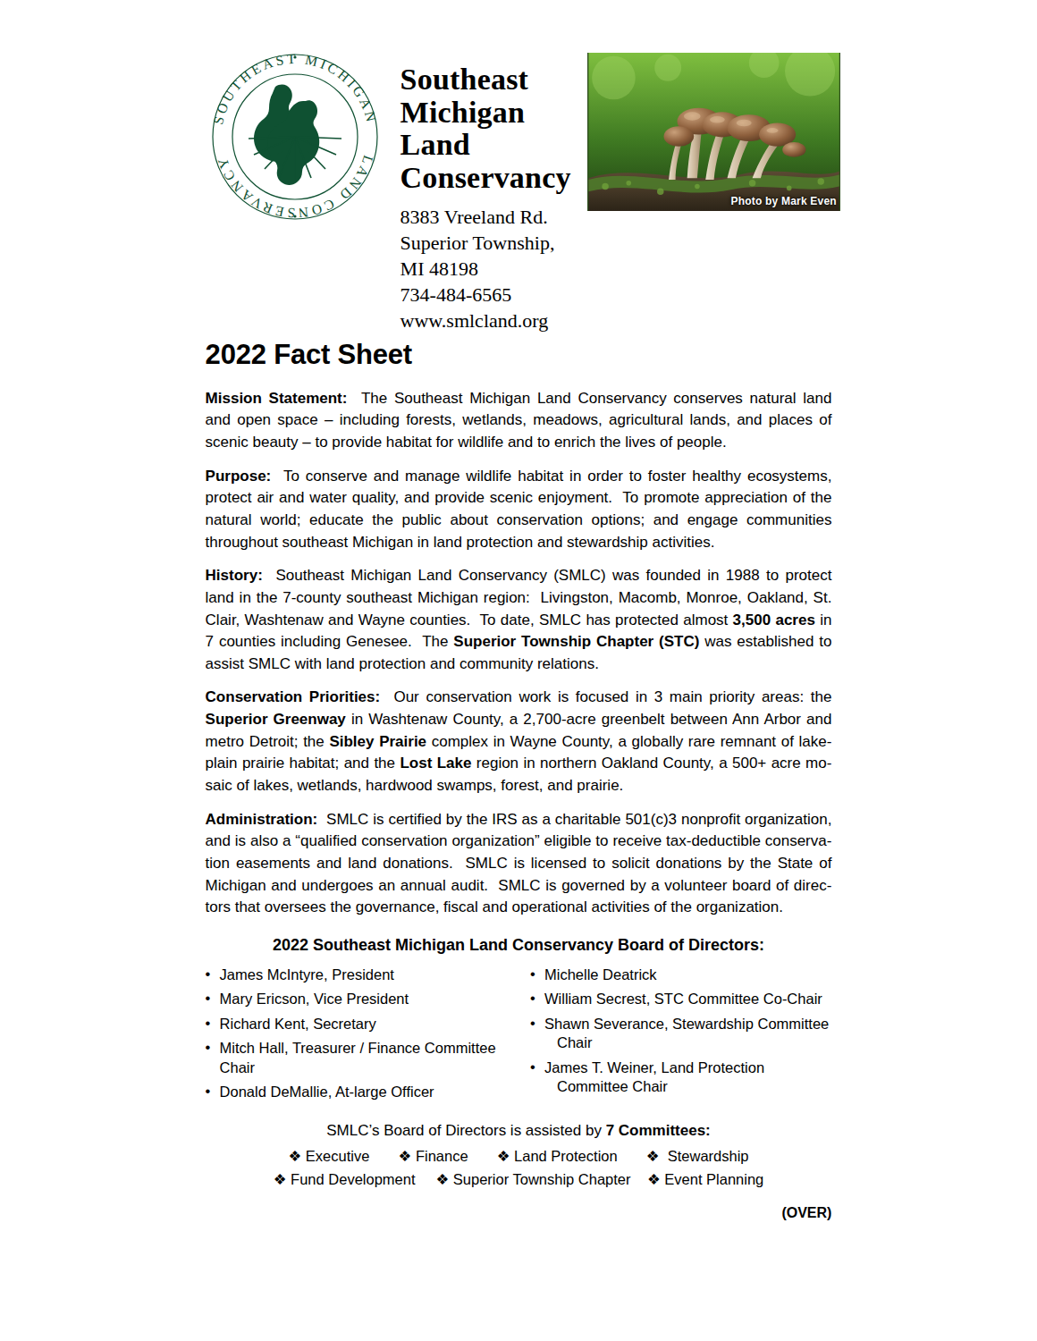SOUTHEAST MICHIGAN LAND CONSERVANCY
Southeast Michigan
Land Conservancy
8383 Vreeland Rd.
Superior Township, MI 48198
734-484-6565
www.smlcland.org
Photo by Mark Even
2022 Fact Sheet
Mission Statement: The Southeast Michigan Land Conservancy conserves natural land and open space – including forests, wetlands, meadows, agricultural lands, and places of scenic beauty – to provide habitat for wildlife and to enrich the lives of people.
Purpose: To conserve and manage wildlife habitat in order to foster healthy ecosystems, protect air and water quality, and provide scenic enjoyment. To promote appreciation of the natural world; educate the public about conservation options; and engage communities throughout southeast Michigan in land protection and stewardship activities.
History: Southeast Michigan Land Conservancy (SMLC) was founded in 1988 to protect land in the 7-county southeast Michigan region: Livingston, Macomb, Monroe, Oakland, St. Clair, Washtenaw and Wayne counties. To date, SMLC has protected almost 3,500 acres in 7 counties including Genesee. The Superior Township Chapter (STC) was established to assist SMLC with land protection and community relations.
Conservation Priorities: Our conservation work is focused in 3 main priority areas: the Superior Greenway in Washtenaw County, a 2,700-acre greenbelt between Ann Arbor and metro Detroit; the Sibley Prairie complex in Wayne County, a globally rare remnant of lakeplain prairie habitat; and the Lost Lake region in northern Oakland County, a 500+ acre mosaic of lakes, wetlands, hardwood swamps, forest, and prairie.
Administration: SMLC is certified by the IRS as a charitable 501(c)3 nonprofit organization, and is also a “qualified conservation organization” eligible to receive tax-deductible conservation easements and land donations. SMLC is licensed to solicit donations by the State of Michigan and undergoes an annual audit. SMLC is governed by a volunteer board of directors that oversees the governance, fiscal and operational activities of the organization.
2022 Southeast Michigan Land Conservancy Board of Directors:
James McIntyre, President
Mary Ericson, Vice President
Richard Kent, Secretary
Mitch Hall, Treasurer / Finance Committee Chair
Donald DeMallie, At-large Officer
Michelle Deatrick
William Secrest, STC Committee Co-Chair
Shawn Severance, Stewardship CommitteeChair
James T. Weiner, Land ProtectionCommittee Chair
SMLC’s Board of Directors is assisted by 7 Committees:
❖ Executive ❖ Finance ❖ Land Protection ❖ Stewardship
❖ Fund Development ❖ Superior Township Chapter ❖ Event Planning
(OVER)